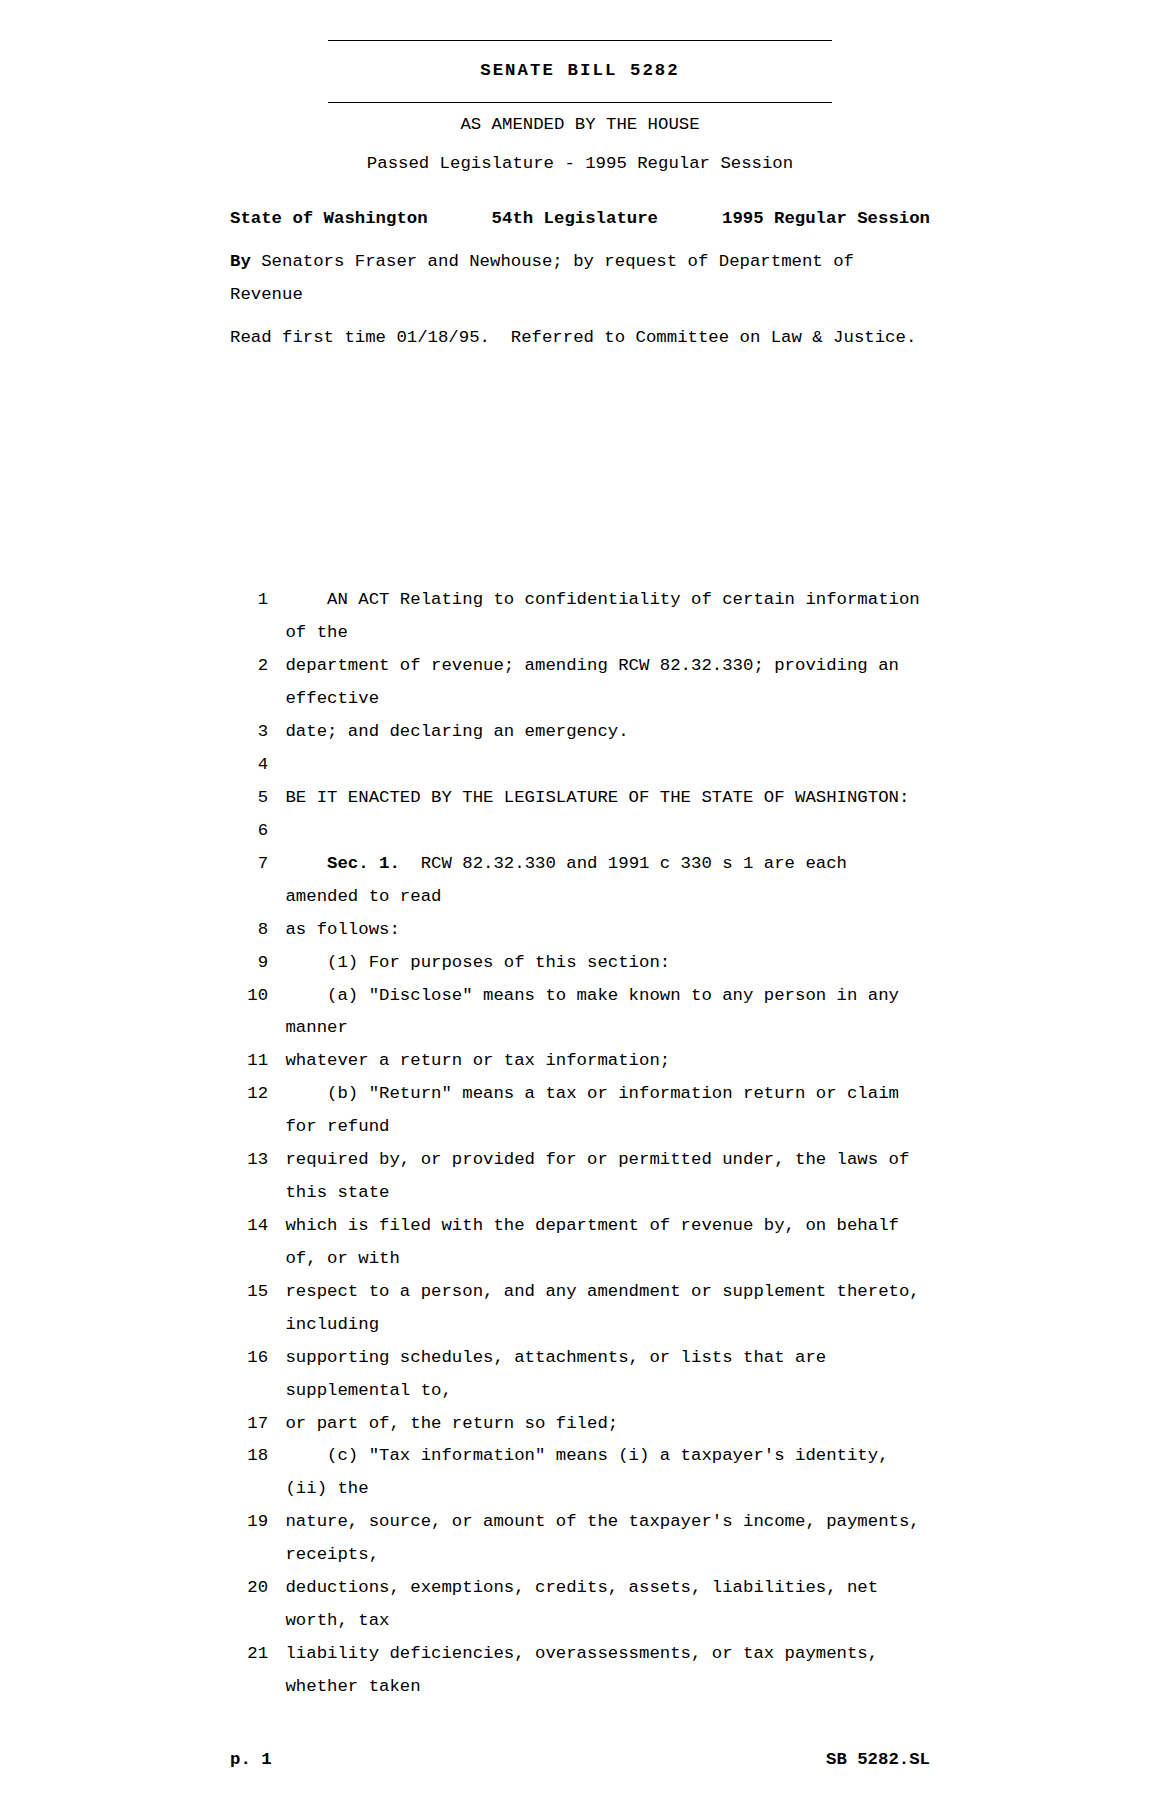SENATE BILL 5282
AS AMENDED BY THE HOUSE
Passed Legislature - 1995 Regular Session
State of Washington 54th Legislature 1995 Regular Session
By Senators Fraser and Newhouse; by request of Department of Revenue
Read first time 01/18/95. Referred to Committee on Law & Justice.
AN ACT Relating to confidentiality of certain information of the
department of revenue; amending RCW 82.32.330; providing an effective
date; and declaring an emergency.
BE IT ENACTED BY THE LEGISLATURE OF THE STATE OF WASHINGTON:
Sec. 1. RCW 82.32.330 and 1991 c 330 s 1 are each amended to read
as follows:
(1) For purposes of this section:
(a) "Disclose" means to make known to any person in any manner
whatever a return or tax information;
(b) "Return" means a tax or information return or claim for refund
required by, or provided for or permitted under, the laws of this state
which is filed with the department of revenue by, on behalf of, or with
respect to a person, and any amendment or supplement thereto, including
supporting schedules, attachments, or lists that are supplemental to,
or part of, the return so filed;
(c) "Tax information" means (i) a taxpayer's identity, (ii) the
nature, source, or amount of the taxpayer's income, payments, receipts,
deductions, exemptions, credits, assets, liabilities, net worth, tax
liability deficiencies, overassessments, or tax payments, whether taken
p. 1 SB 5282.SL